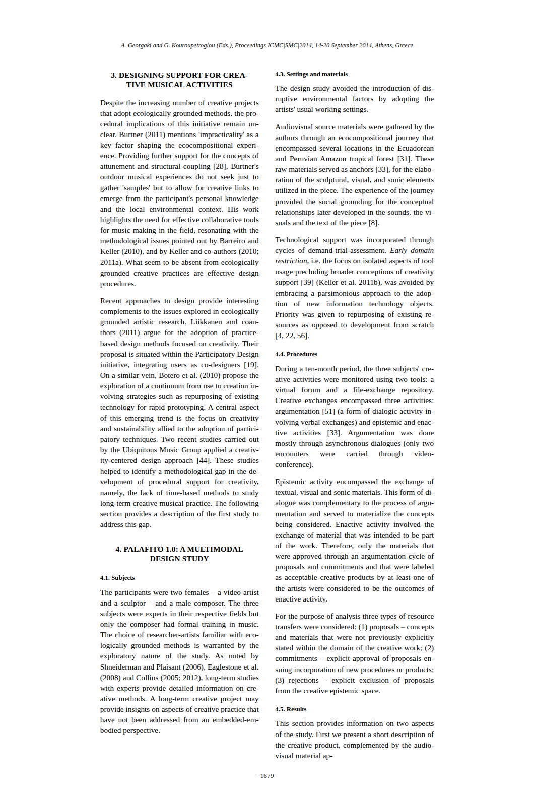A. Georgaki and G. Kouroupetroglou (Eds.), Proceedings ICMC|SMC|2014, 14-20 September 2014, Athens, Greece
3. DESIGNING SUPPORT FOR CREA-
TIVE MUSICAL ACTIVITIES
Despite the increasing number of creative projects that adopt ecologically grounded methods, the procedural implications of this initiative remain unclear. Burtner (2011) mentions 'impracticality' as a key factor shaping the ecocompositional experience. Providing further support for the concepts of attunement and structural coupling [28], Burtner's outdoor musical experiences do not seek just to gather 'samples' but to allow for creative links to emerge from the participant's personal knowledge and the local environmental context. His work highlights the need for effective collaborative tools for music making in the field, resonating with the methodological issues pointed out by Barreiro and Keller (2010), and by Keller and co-authors (2010; 2011a). What seem to be absent from ecologically grounded creative practices are effective design procedures.
Recent approaches to design provide interesting complements to the issues explored in ecologically grounded artistic research. Liikkanen and coauthors (2011) argue for the adoption of practice-based design methods focused on creativity. Their proposal is situated within the Participatory Design initiative, integrating users as co-designers [19]. On a similar vein, Botero et al. (2010) propose the exploration of a continuum from use to creation involving strategies such as repurposing of existing technology for rapid prototyping. A central aspect of this emerging trend is the focus on creativity and sustainability allied to the adoption of participatory techniques. Two recent studies carried out by the Ubiquitous Music Group applied a creativity-centered design approach [44]. These studies helped to identify a methodological gap in the development of procedural support for creativity, namely, the lack of time-based methods to study long-term creative musical practice. The following section provides a description of the first study to address this gap.
4. PALAFITO 1.0: A MULTIMODAL
DESIGN STUDY
4.1. Subjects
The participants were two females – a video-artist and a sculptor – and a male composer. The three subjects were experts in their respective fields but only the composer had formal training in music. The choice of researcher-artists familiar with ecologically grounded methods is warranted by the exploratory nature of the study. As noted by Shneiderman and Plaisant (2006), Eaglestone et al. (2008) and Collins (2005; 2012), long-term studies with experts provide detailed information on creative methods. A long-term creative project may provide insights on aspects of creative practice that have not been addressed from an embedded-embodied perspective.
4.3. Settings and materials
The design study avoided the introduction of disruptive environmental factors by adopting the artists' usual working settings.
Audiovisual source materials were gathered by the authors through an ecocompositional journey that encompassed several locations in the Ecuadorean and Peruvian Amazon tropical forest [31]. These raw materials served as anchors [33], for the elaboration of the sculptural, visual, and sonic elements utilized in the piece. The experience of the journey provided the social grounding for the conceptual relationships later developed in the sounds, the visuals and the text of the piece [8].
Technological support was incorporated through cycles of demand-trial-assessment. Early domain restriction, i.e. the focus on isolated aspects of tool usage precluding broader conceptions of creativity support [39] (Keller et al. 2011b), was avoided by embracing a parsimonious approach to the adoption of new information technology objects. Priority was given to repurposing of existing resources as opposed to development from scratch [4, 22, 56].
4.4. Procedures
During a ten-month period, the three subjects' creative activities were monitored using two tools: a virtual forum and a file-exchange repository. Creative exchanges encompassed three activities: argumentation [51] (a form of dialogic activity involving verbal exchanges) and epistemic and enactive activities [33]. Argumentation was done mostly through asynchronous dialogues (only two encounters were carried through video-conference).
Epistemic activity encompassed the exchange of textual, visual and sonic materials. This form of dialogue was complementary to the process of argumentation and served to materialize the concepts being considered. Enactive activity involved the exchange of material that was intended to be part of the work. Therefore, only the materials that were approved through an argumentation cycle of proposals and commitments and that were labeled as acceptable creative products by at least one of the artists were considered to be the outcomes of enactive activity.
For the purpose of analysis three types of resource transfers were considered: (1) proposals – concepts and materials that were not previously explicitly stated within the domain of the creative work; (2) commitments – explicit approval of proposals ensuing incorporation of new procedures or products; (3) rejections – explicit exclusion of proposals from the creative epistemic space.
4.5. Results
This section provides information on two aspects of the study. First we present a short description of the creative product, complemented by the audiovisual material ap-
- 1679 -